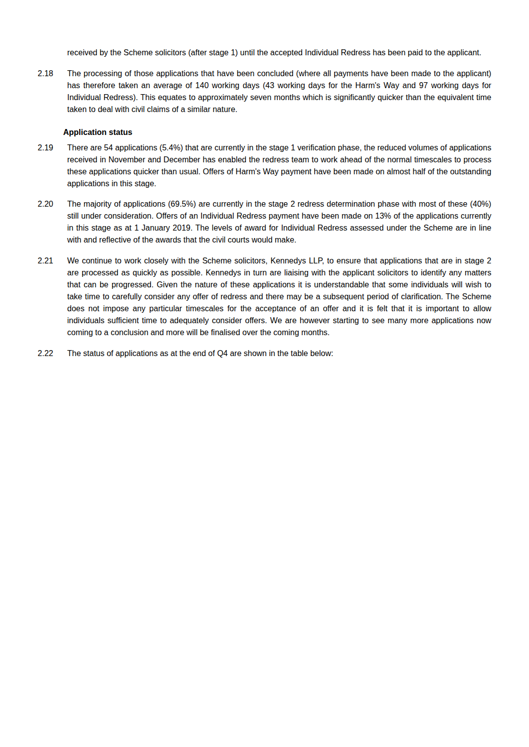received by the Scheme solicitors (after stage 1) until the accepted Individual Redress has been paid to the applicant.
2.18
The processing of those applications that have been concluded (where all payments have been made to the applicant) has therefore taken an average of 140 working days (43 working days for the Harm's Way and 97 working days for Individual Redress). This equates to approximately seven months which is significantly quicker than the equivalent time taken to deal with civil claims of a similar nature.
Application status
2.19
There are 54 applications (5.4%) that are currently in the stage 1 verification phase, the reduced volumes of applications received in November and December has enabled the redress team to work ahead of the normal timescales to process these applications quicker than usual. Offers of Harm's Way payment have been made on almost half of the outstanding applications in this stage.
2.20
The majority of applications (69.5%) are currently in the stage 2 redress determination phase with most of these (40%) still under consideration. Offers of an Individual Redress payment have been made on 13% of the applications currently in this stage as at 1 January 2019. The levels of award for Individual Redress assessed under the Scheme are in line with and reflective of the awards that the civil courts would make.
2.21
We continue to work closely with the Scheme solicitors, Kennedys LLP, to ensure that applications that are in stage 2 are processed as quickly as possible. Kennedys in turn are liaising with the applicant solicitors to identify any matters that can be progressed. Given the nature of these applications it is understandable that some individuals will wish to take time to carefully consider any offer of redress and there may be a subsequent period of clarification. The Scheme does not impose any particular timescales for the acceptance of an offer and it is felt that it is important to allow individuals sufficient time to adequately consider offers. We are however starting to see many more applications now coming to a conclusion and more will be finalised over the coming months.
2.22
The status of applications as at the end of Q4 are shown in the table below: